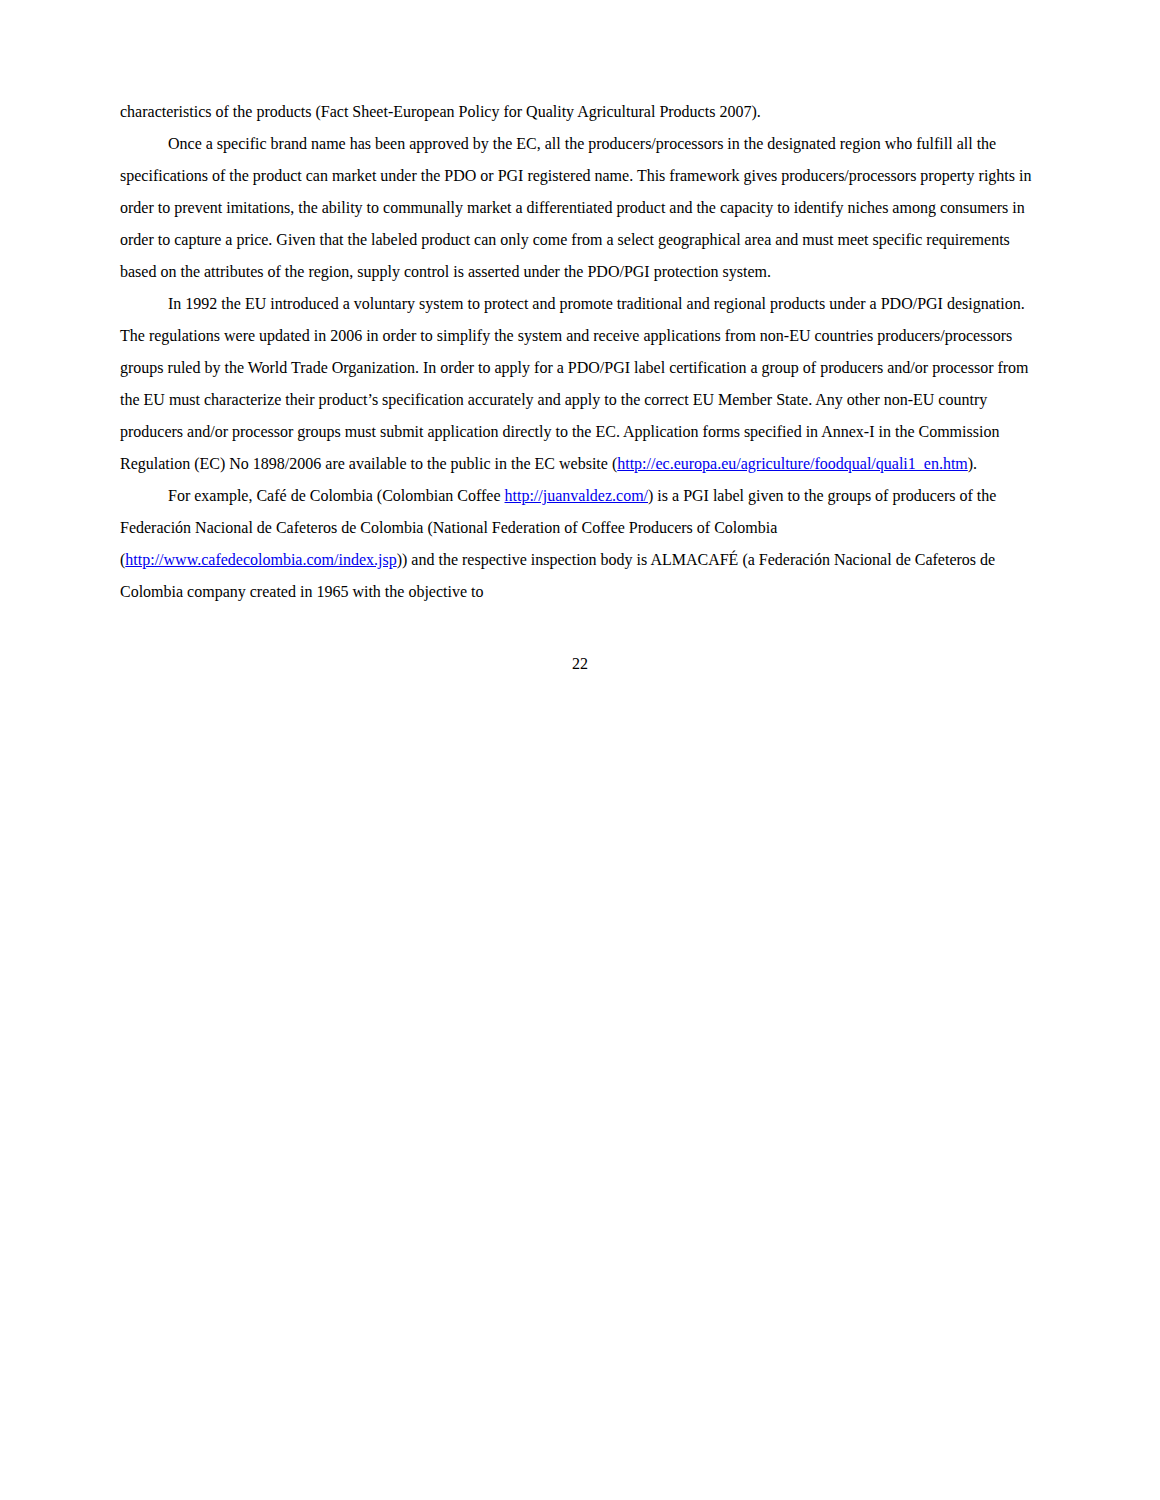characteristics of the products (Fact Sheet-European Policy for Quality Agricultural Products 2007).
Once a specific brand name has been approved by the EC, all the producers/processors in the designated region who fulfill all the specifications of the product can market under the PDO or PGI registered name. This framework gives producers/processors property rights in order to prevent imitations, the ability to communally market a differentiated product and the capacity to identify niches among consumers in order to capture a price. Given that the labeled product can only come from a select geographical area and must meet specific requirements based on the attributes of the region, supply control is asserted under the PDO/PGI protection system.
In 1992 the EU introduced a voluntary system to protect and promote traditional and regional products under a PDO/PGI designation. The regulations were updated in 2006 in order to simplify the system and receive applications from non-EU countries producers/processors groups ruled by the World Trade Organization. In order to apply for a PDO/PGI label certification a group of producers and/or processor from the EU must characterize their product’s specification accurately and apply to the correct EU Member State. Any other non-EU country producers and/or processor groups must submit application directly to the EC. Application forms specified in Annex-I in the Commission Regulation (EC) No 1898/2006 are available to the public in the EC website (http://ec.europa.eu/agriculture/foodqual/quali1_en.htm).
For example, Café de Colombia (Colombian Coffee http://juanvaldez.com/) is a PGI label given to the groups of producers of the Federación Nacional de Cafeteros de Colombia (National Federation of Coffee Producers of Colombia (http://www.cafedecolombia.com/index.jsp)) and the respective inspection body is ALMACAFÉ (a Federación Nacional de Cafeteros de Colombia company created in 1965 with the objective to
22